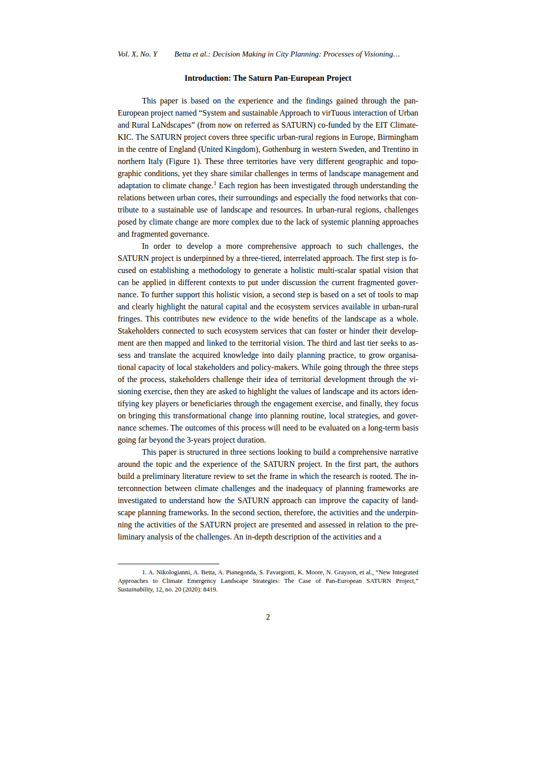Vol. X, No. Y Betta et al.: Decision Making in City Planning: Processes of Visioning…
Introduction: The Saturn Pan-European Project
This paper is based on the experience and the findings gained through the pan-European project named “System and sustainable Approach to virTuous interaction of Urban and Rural LaNdscapes” (from now on referred as SATURN) co-funded by the EIT Climate-KIC. The SATURN project covers three specific urban-rural regions in Europe, Birmingham in the centre of England (United Kingdom), Gothenburg in western Sweden, and Trentino in northern Italy (Figure 1). These three territories have very different geographic and topographic conditions, yet they share similar challenges in terms of landscape management and adaptation to climate change.1 Each region has been investigated through understanding the relations between urban cores, their surroundings and especially the food networks that contribute to a sustainable use of landscape and resources. In urban-rural regions, challenges posed by climate change are more complex due to the lack of systemic planning approaches and fragmented governance.
In order to develop a more comprehensive approach to such challenges, the SATURN project is underpinned by a three-tiered, interrelated approach. The first step is focused on establishing a methodology to generate a holistic multi-scalar spatial vision that can be applied in different contexts to put under discussion the current fragmented governance. To further support this holistic vision, a second step is based on a set of tools to map and clearly highlight the natural capital and the ecosystem services available in urban-rural fringes. This contributes new evidence to the wide benefits of the landscape as a whole. Stakeholders connected to such ecosystem services that can foster or hinder their development are then mapped and linked to the territorial vision. The third and last tier seeks to assess and translate the acquired knowledge into daily planning practice, to grow organisational capacity of local stakeholders and policy-makers. While going through the three steps of the process, stakeholders challenge their idea of territorial development through the visioning exercise, then they are asked to highlight the values of landscape and its actors identifying key players or beneficiaries through the engagement exercise, and finally, they focus on bringing this transformational change into planning routine, local strategies, and governance schemes. The outcomes of this process will need to be evaluated on a long-term basis going far beyond the 3-years project duration.
This paper is structured in three sections looking to build a comprehensive narrative around the topic and the experience of the SATURN project. In the first part, the authors build a preliminary literature review to set the frame in which the research is rooted. The interconnection between climate challenges and the inadequacy of planning frameworks are investigated to understand how the SATURN approach can improve the capacity of landscape planning frameworks. In the second section, therefore, the activities and the underpinning the activities of the SATURN project are presented and assessed in relation to the preliminary analysis of the challenges. An in-depth description of the activities and a
1. A. Nikologianni, A. Betta, A. Pianegonda, S. Favargiotti, K. Moore, N. Grayson, et al., “New Integrated Approaches to Climate Emergency Landscape Strategies: The Case of Pan-European SATURN Project,” Sustainability, 12, no. 20 (2020): 8419.
2